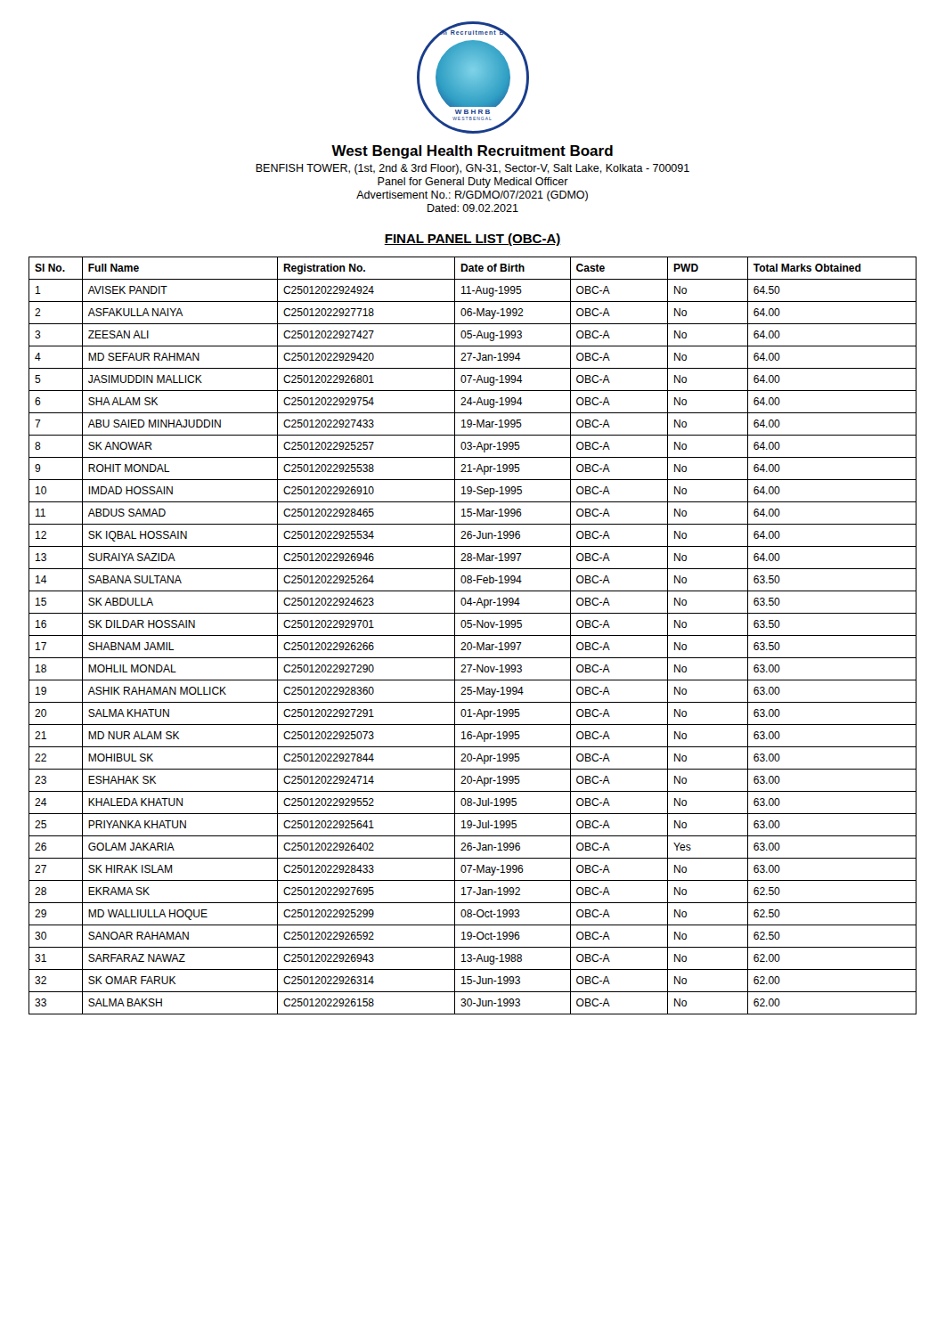Health Recruitment Board
W B H R BWESTBENGAL
West Bengal Health Recruitment Board
BENFISH TOWER, (1st, 2nd & 3rd Floor), GN-31, Sector-V, Salt Lake, Kolkata - 700091
Panel for General Duty Medical Officer
Advertisement No.: R/GDMO/07/2021 (GDMO)
Dated: 09.02.2021
FINAL PANEL LIST (OBC-A)
| Sl No. | Full Name | Registration No. | Date of Birth | Caste | PWD | Total Marks Obtained |
| --- | --- | --- | --- | --- | --- | --- |
| 1 | AVISEK PANDIT | C25012022924924 | 11-Aug-1995 | OBC-A | No | 64.50 |
| 2 | ASFAKULLA NAIYA | C25012022927718 | 06-May-1992 | OBC-A | No | 64.00 |
| 3 | ZEESAN ALI | C25012022927427 | 05-Aug-1993 | OBC-A | No | 64.00 |
| 4 | MD SEFAUR RAHMAN | C25012022929420 | 27-Jan-1994 | OBC-A | No | 64.00 |
| 5 | JASIMUDDIN MALLICK | C25012022926801 | 07-Aug-1994 | OBC-A | No | 64.00 |
| 6 | SHA ALAM SK | C25012022929754 | 24-Aug-1994 | OBC-A | No | 64.00 |
| 7 | ABU SAIED MINHAJUDDIN | C25012022927433 | 19-Mar-1995 | OBC-A | No | 64.00 |
| 8 | SK ANOWAR | C25012022925257 | 03-Apr-1995 | OBC-A | No | 64.00 |
| 9 | ROHIT MONDAL | C25012022925538 | 21-Apr-1995 | OBC-A | No | 64.00 |
| 10 | IMDAD HOSSAIN | C25012022926910 | 19-Sep-1995 | OBC-A | No | 64.00 |
| 11 | ABDUS SAMAD | C25012022928465 | 15-Mar-1996 | OBC-A | No | 64.00 |
| 12 | SK IQBAL HOSSAIN | C25012022925534 | 26-Jun-1996 | OBC-A | No | 64.00 |
| 13 | SURAIYA SAZIDA | C25012022926946 | 28-Mar-1997 | OBC-A | No | 64.00 |
| 14 | SABANA SULTANA | C25012022925264 | 08-Feb-1994 | OBC-A | No | 63.50 |
| 15 | SK ABDULLA | C25012022924623 | 04-Apr-1994 | OBC-A | No | 63.50 |
| 16 | SK DILDAR HOSSAIN | C25012022929701 | 05-Nov-1995 | OBC-A | No | 63.50 |
| 17 | SHABNAM JAMIL | C25012022926266 | 20-Mar-1997 | OBC-A | No | 63.50 |
| 18 | MOHLIL MONDAL | C25012022927290 | 27-Nov-1993 | OBC-A | No | 63.00 |
| 19 | ASHIK RAHAMAN MOLLICK | C25012022928360 | 25-May-1994 | OBC-A | No | 63.00 |
| 20 | SALMA KHATUN | C25012022927291 | 01-Apr-1995 | OBC-A | No | 63.00 |
| 21 | MD NUR ALAM SK | C25012022925073 | 16-Apr-1995 | OBC-A | No | 63.00 |
| 22 | MOHIBUL SK | C25012022927844 | 20-Apr-1995 | OBC-A | No | 63.00 |
| 23 | ESHAHAK SK | C25012022924714 | 20-Apr-1995 | OBC-A | No | 63.00 |
| 24 | KHALEDA KHATUN | C25012022929552 | 08-Jul-1995 | OBC-A | No | 63.00 |
| 25 | PRIYANKA KHATUN | C25012022925641 | 19-Jul-1995 | OBC-A | No | 63.00 |
| 26 | GOLAM JAKARIA | C25012022926402 | 26-Jan-1996 | OBC-A | Yes | 63.00 |
| 27 | SK HIRAK ISLAM | C25012022928433 | 07-May-1996 | OBC-A | No | 63.00 |
| 28 | EKRAMA SK | C25012022927695 | 17-Jan-1992 | OBC-A | No | 62.50 |
| 29 | MD WALLIULLA HOQUE | C25012022925299 | 08-Oct-1993 | OBC-A | No | 62.50 |
| 30 | SANOAR RAHAMAN | C25012022926592 | 19-Oct-1996 | OBC-A | No | 62.50 |
| 31 | SARFARAZ NAWAZ | C25012022926943 | 13-Aug-1988 | OBC-A | No | 62.00 |
| 32 | SK OMAR FARUK | C25012022926314 | 15-Jun-1993 | OBC-A | No | 62.00 |
| 33 | SALMA BAKSH | C25012022926158 | 30-Jun-1993 | OBC-A | No | 62.00 |